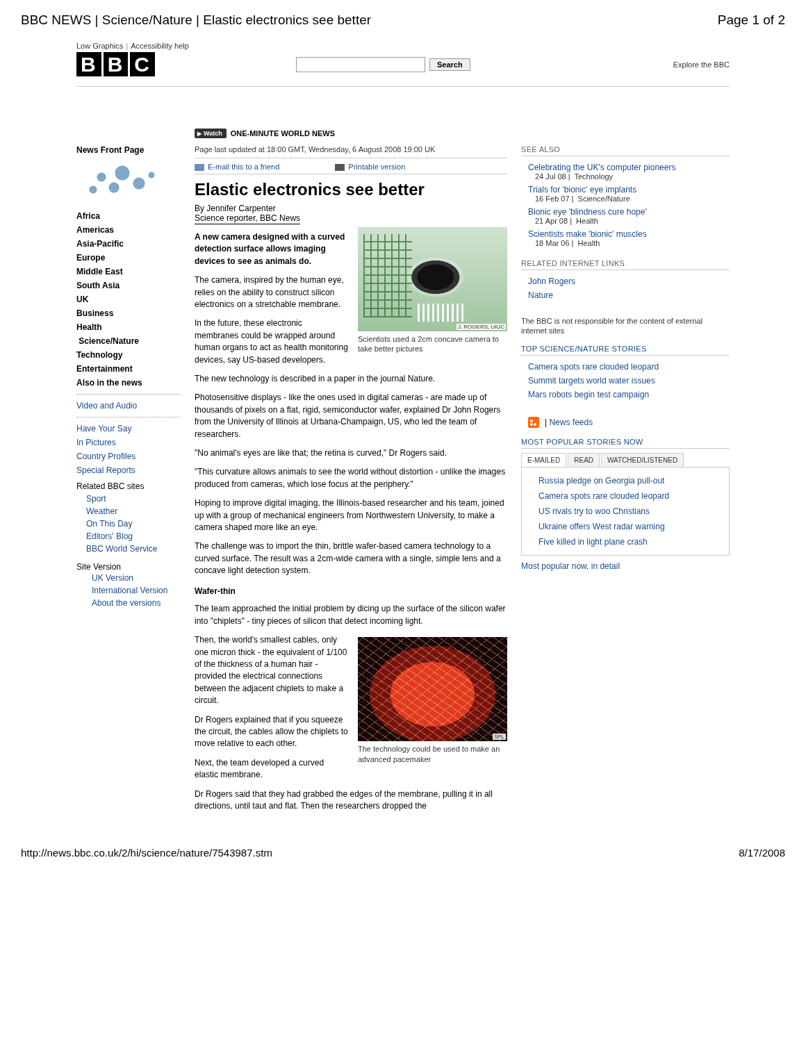BBC NEWS | Science/Nature | Elastic electronics see better
Page 1 of 2
Low Graphics|Accessibility help
BBC
Search
Explore the BBC
Watch ONE-MINUTE WORLD NEWS
News Front Page
Africa
Americas
Asia-Pacific
Europe
Middle East
South Asia
UK
Business
Health
Science/Nature
Technology
Entertainment
Also in the news
Video and Audio
Have Your Say
In Pictures
Country Profiles
Special Reports
Related BBC sites
Sport
Weather
On This Day
Editors' Blog
BBC World Service
Site Version
UK Version
International Version
About the versions
Page last updated at 18:00 GMT, Wednesday, 6 August 2008 19:00 UK
E-mail this to a friend
Printable version
Elastic electronics see better
By Jennifer Carpenter
Science reporter, BBC News
J. ROGERS, UIUC
Scientists used a 2cm concave camera to take better pictures
A new camera designed with a curved detection surface allows imaging devices to see as animals do.
The camera, inspired by the human eye, relies on the ability to construct silicon electronics on a stretchable membrane.
In the future, these electronic membranes could be wrapped around human organs to act as health monitoring devices, say US-based developers.
The new technology is described in a paper in the journal Nature.
Photosensitive displays - like the ones used in digital cameras - are made up of thousands of pixels on a flat, rigid, semiconductor wafer, explained Dr John Rogers from the University of Illinois at Urbana-Champaign, US, who led the team of researchers.
"No animal's eyes are like that; the retina is curved," Dr Rogers said.
"This curvature allows animals to see the world without distortion - unlike the images produced from cameras, which lose focus at the periphery."
Hoping to improve digital imaging, the Illinois-based researcher and his team, joined up with a group of mechanical engineers from Northwestern University, to make a camera shaped more like an eye.
The challenge was to import the thin, brittle wafer-based camera technology to a curved surface. The result was a 2cm-wide camera with a single, simple lens and a concave light detection system.
Wafer-thin
The team approached the initial problem by dicing up the surface of the silicon wafer into "chiplets" - tiny pieces of silicon that detect incoming light.
SPL
The technology could be used to make an advanced pacemaker
Then, the world's smallest cables, only one micron thick - the equivalent of 1/100 of the thickness of a human hair - provided the electrical connections between the adjacent chiplets to make a circuit.
Dr Rogers explained that if you squeeze the circuit, the cables allow the chiplets to move relative to each other.
Next, the team developed a curved elastic membrane.
Dr Rogers said that they had grabbed the edges of the membrane, pulling it in all directions, until taut and flat. Then the researchers dropped the
SEE ALSO
Celebrating the UK's computer pioneers
24 Jul 08 | Technology
Trials for 'bionic' eye implants
16 Feb 07 | Science/Nature
Bionic eye 'blindness cure hope'
21 Apr 08 | Health
Scientists make 'bionic' muscles
18 Mar 06 | Health
RELATED INTERNET LINKS
John Rogers
Nature
The BBC is not responsible for the content of external internet sites
TOP SCIENCE/NATURE STORIES
Camera spots rare clouded leopard
Summit targets world water issues
Mars robots begin test campaign
| News feeds
MOST POPULAR STORIES NOW
E-MAILED
READ
WATCHED/LISTENED
Russia pledge on Georgia pull-out
Camera spots rare clouded leopard
US rivals try to woo Christians
Ukraine offers West radar warning
Five killed in light plane crash
Most popular now, in detail
http://news.bbc.co.uk/2/hi/science/nature/7543987.stm
8/17/2008